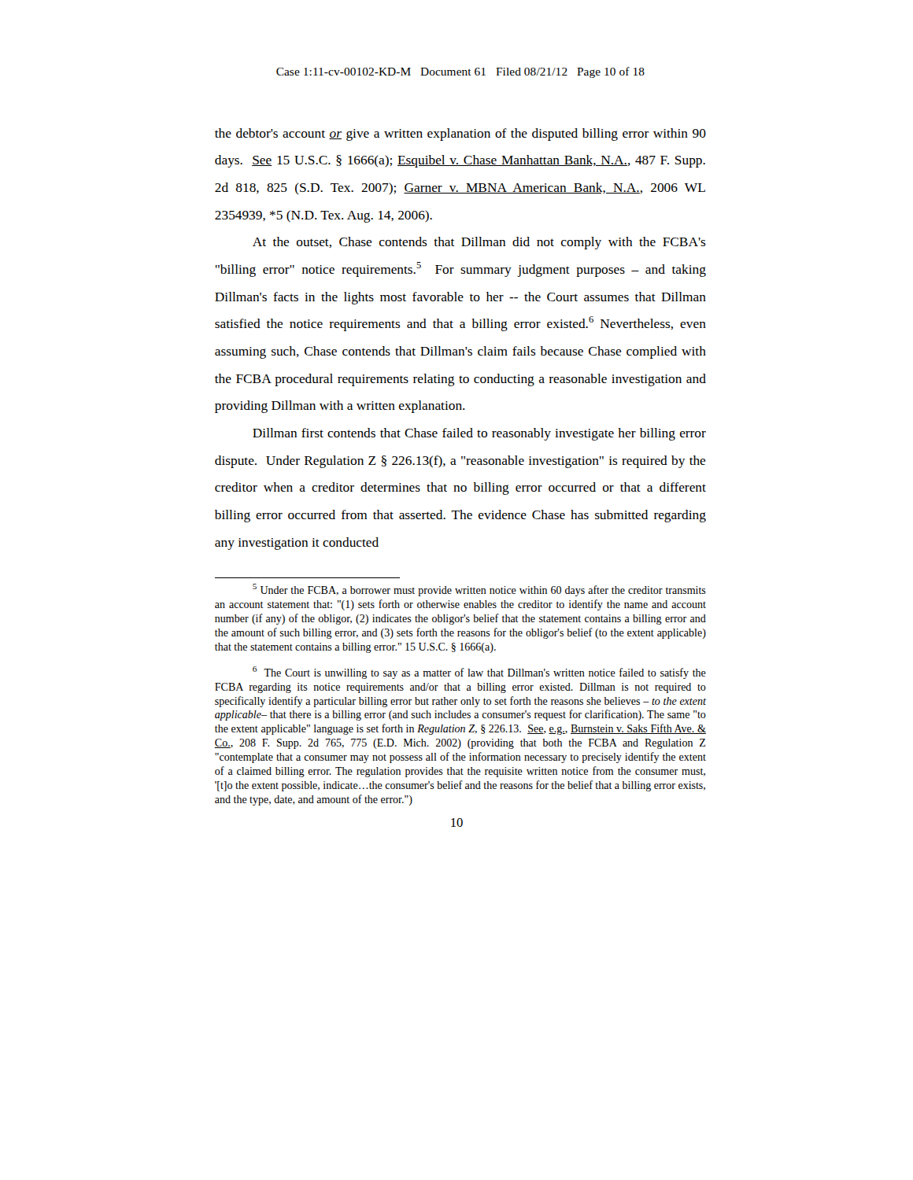Case 1:11-cv-00102-KD-M Document 61 Filed 08/21/12 Page 10 of 18
the debtor's account or give a written explanation of the disputed billing error within 90 days. See 15 U.S.C. § 1666(a); Esquibel v. Chase Manhattan Bank, N.A., 487 F. Supp. 2d 818, 825 (S.D. Tex. 2007); Garner v. MBNA American Bank, N.A., 2006 WL 2354939, *5 (N.D. Tex. Aug. 14, 2006).
At the outset, Chase contends that Dillman did not comply with the FCBA's "billing error" notice requirements.5 For summary judgment purposes – and taking Dillman's facts in the lights most favorable to her -- the Court assumes that Dillman satisfied the notice requirements and that a billing error existed.6 Nevertheless, even assuming such, Chase contends that Dillman's claim fails because Chase complied with the FCBA procedural requirements relating to conducting a reasonable investigation and providing Dillman with a written explanation.
Dillman first contends that Chase failed to reasonably investigate her billing error dispute. Under Regulation Z § 226.13(f), a "reasonable investigation" is required by the creditor when a creditor determines that no billing error occurred or that a different billing error occurred from that asserted. The evidence Chase has submitted regarding any investigation it conducted
5 Under the FCBA, a borrower must provide written notice within 60 days after the creditor transmits an account statement that: "(1) sets forth or otherwise enables the creditor to identify the name and account number (if any) of the obligor, (2) indicates the obligor's belief that the statement contains a billing error and the amount of such billing error, and (3) sets forth the reasons for the obligor's belief (to the extent applicable) that the statement contains a billing error." 15 U.S.C. § 1666(a).
6 The Court is unwilling to say as a matter of law that Dillman's written notice failed to satisfy the FCBA regarding its notice requirements and/or that a billing error existed. Dillman is not required to specifically identify a particular billing error but rather only to set forth the reasons she believes – to the extent applicable– that there is a billing error (and such includes a consumer's request for clarification). The same "to the extent applicable" language is set forth in Regulation Z, § 226.13. See, e.g., Burnstein v. Saks Fifth Ave. & Co., 208 F. Supp. 2d 765, 775 (E.D. Mich. 2002) (providing that both the FCBA and Regulation Z "contemplate that a consumer may not possess all of the information necessary to precisely identify the extent of a claimed billing error. The regulation provides that the requisite written notice from the consumer must, '[t]o the extent possible, indicate…the consumer's belief and the reasons for the belief that a billing error exists, and the type, date, and amount of the error.")
10